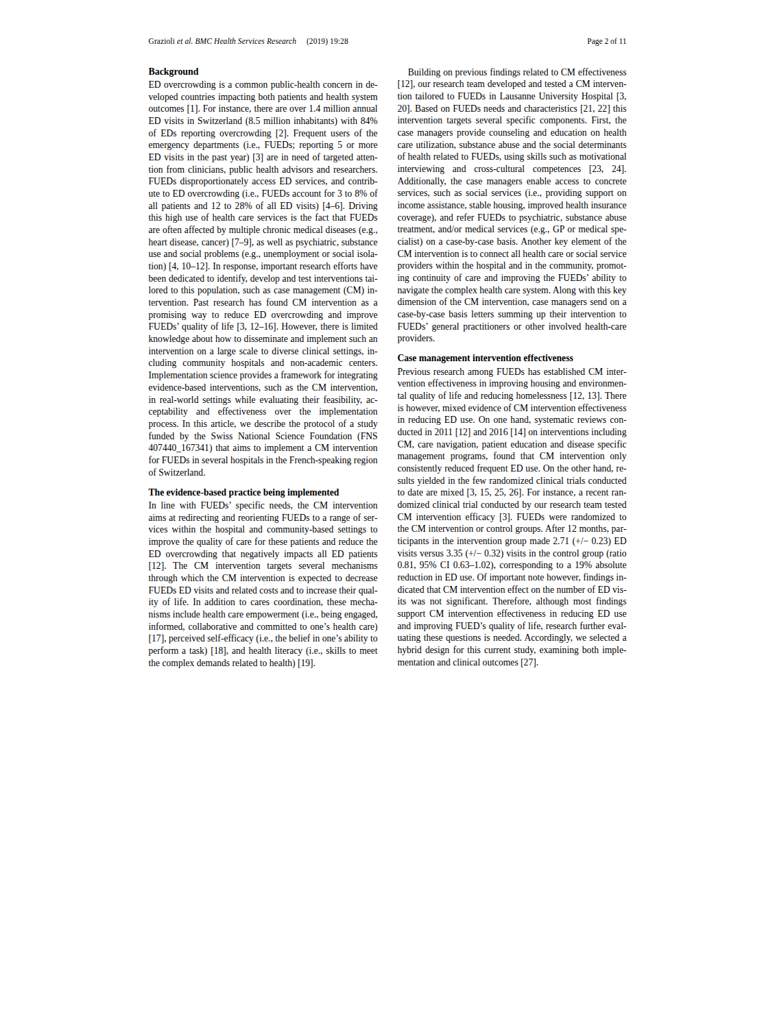Grazioli et al. BMC Health Services Research (2019) 19:28
Page 2 of 11
Background
ED overcrowding is a common public-health concern in developed countries impacting both patients and health system outcomes [1]. For instance, there are over 1.4 million annual ED visits in Switzerland (8.5 million inhabitants) with 84% of EDs reporting overcrowding [2]. Frequent users of the emergency departments (i.e., FUEDs; reporting 5 or more ED visits in the past year) [3] are in need of targeted attention from clinicians, public health advisors and researchers. FUEDs disproportionately access ED services, and contribute to ED overcrowding (i.e., FUEDs account for 3 to 8% of all patients and 12 to 28% of all ED visits) [4–6]. Driving this high use of health care services is the fact that FUEDs are often affected by multiple chronic medical diseases (e.g., heart disease, cancer) [7–9], as well as psychiatric, substance use and social problems (e.g., unemployment or social isolation) [4, 10–12]. In response, important research efforts have been dedicated to identify, develop and test interventions tailored to this population, such as case management (CM) intervention. Past research has found CM intervention as a promising way to reduce ED overcrowding and improve FUEDs’ quality of life [3, 12–16]. However, there is limited knowledge about how to disseminate and implement such an intervention on a large scale to diverse clinical settings, including community hospitals and non-academic centers. Implementation science provides a framework for integrating evidence-based interventions, such as the CM intervention, in real-world settings while evaluating their feasibility, acceptability and effectiveness over the implementation process. In this article, we describe the protocol of a study funded by the Swiss National Science Foundation (FNS 407440_167341) that aims to implement a CM intervention for FUEDs in several hospitals in the French-speaking region of Switzerland.
The evidence-based practice being implemented
In line with FUEDs’ specific needs, the CM intervention aims at redirecting and reorienting FUEDs to a range of services within the hospital and community-based settings to improve the quality of care for these patients and reduce the ED overcrowding that negatively impacts all ED patients [12]. The CM intervention targets several mechanisms through which the CM intervention is expected to decrease FUEDs ED visits and related costs and to increase their quality of life. In addition to cares coordination, these mechanisms include health care empowerment (i.e., being engaged, informed, collaborative and committed to one’s health care) [17], perceived self-efficacy (i.e., the belief in one’s ability to perform a task) [18], and health literacy (i.e., skills to meet the complex demands related to health) [19].
Building on previous findings related to CM effectiveness [12], our research team developed and tested a CM intervention tailored to FUEDs in Lausanne University Hospital [3, 20]. Based on FUEDs needs and characteristics [21, 22] this intervention targets several specific components. First, the case managers provide counseling and education on health care utilization, substance abuse and the social determinants of health related to FUEDs, using skills such as motivational interviewing and cross-cultural competences [23, 24]. Additionally, the case managers enable access to concrete services, such as social services (i.e., providing support on income assistance, stable housing, improved health insurance coverage), and refer FUEDs to psychiatric, substance abuse treatment, and/or medical services (e.g., GP or medical specialist) on a case-by-case basis. Another key element of the CM intervention is to connect all health care or social service providers within the hospital and in the community, promoting continuity of care and improving the FUEDs’ ability to navigate the complex health care system. Along with this key dimension of the CM intervention, case managers send on a case-by-case basis letters summing up their intervention to FUEDs’ general practitioners or other involved health-care providers.
Case management intervention effectiveness
Previous research among FUEDs has established CM intervention effectiveness in improving housing and environmental quality of life and reducing homelessness [12, 13]. There is however, mixed evidence of CM intervention effectiveness in reducing ED use. On one hand, systematic reviews conducted in 2011 [12] and 2016 [14] on interventions including CM, care navigation, patient education and disease specific management programs, found that CM intervention only consistently reduced frequent ED use. On the other hand, results yielded in the few randomized clinical trials conducted to date are mixed [3, 15, 25, 26]. For instance, a recent randomized clinical trial conducted by our research team tested CM intervention efficacy [3]. FUEDs were randomized to the CM intervention or control groups. After 12 months, participants in the intervention group made 2.71 (+/− 0.23) ED visits versus 3.35 (+/− 0.32) visits in the control group (ratio 0.81, 95% CI 0.63–1.02), corresponding to a 19% absolute reduction in ED use. Of important note however, findings indicated that CM intervention effect on the number of ED visits was not significant. Therefore, although most findings support CM intervention effectiveness in reducing ED use and improving FUED’s quality of life, research further evaluating these questions is needed. Accordingly, we selected a hybrid design for this current study, examining both implementation and clinical outcomes [27].